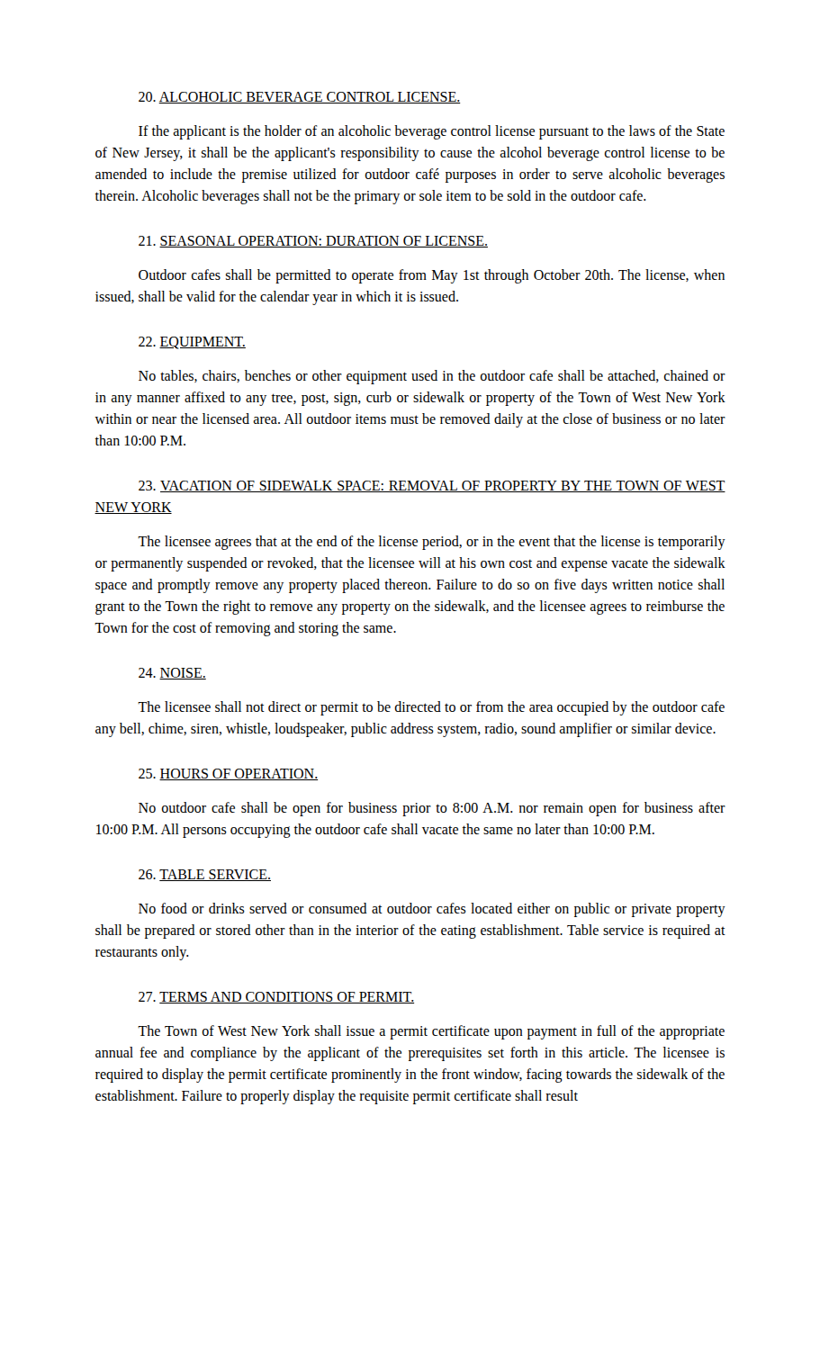20. ALCOHOLIC BEVERAGE CONTROL LICENSE.
If the applicant is the holder of an alcoholic beverage control license pursuant to the laws of the State of New Jersey, it shall be the applicant's responsibility to cause the alcohol beverage control license to be amended to include the premise utilized for outdoor café purposes in order to serve alcoholic beverages therein. Alcoholic beverages shall not be the primary or sole item to be sold in the outdoor cafe.
21. SEASONAL OPERATION: DURATION OF LICENSE.
Outdoor cafes shall be permitted to operate from May 1st through October 20th. The license, when issued, shall be valid for the calendar year in which it is issued.
22. EQUIPMENT.
No tables, chairs, benches or other equipment used in the outdoor cafe shall be attached, chained or in any manner affixed to any tree, post, sign, curb or sidewalk or property of the Town of West New York within or near the licensed area. All outdoor items must be removed daily at the close of business or no later than 10:00 P.M.
23. VACATION OF SIDEWALK SPACE: REMOVAL OF PROPERTY BY THE TOWN OF WEST NEW YORK
The licensee agrees that at the end of the license period, or in the event that the license is temporarily or permanently suspended or revoked, that the licensee will at his own cost and expense vacate the sidewalk space and promptly remove any property placed thereon. Failure to do so on five days written notice shall grant to the Town the right to remove any property on the sidewalk, and the licensee agrees to reimburse the Town for the cost of removing and storing the same.
24. NOISE.
The licensee shall not direct or permit to be directed to or from the area occupied by the outdoor cafe any bell, chime, siren, whistle, loudspeaker, public address system, radio, sound amplifier or similar device.
25. HOURS OF OPERATION.
No outdoor cafe shall be open for business prior to 8:00 A.M. nor remain open for business after 10:00 P.M. All persons occupying the outdoor cafe shall vacate the same no later than 10:00 P.M.
26. TABLE SERVICE.
No food or drinks served or consumed at outdoor cafes located either on public or private property shall be prepared or stored other than in the interior of the eating establishment. Table service is required at restaurants only.
27. TERMS AND CONDITIONS OF PERMIT.
The Town of West New York shall issue a permit certificate upon payment in full of the appropriate annual fee and compliance by the applicant of the prerequisites set forth in this article. The licensee is required to display the permit certificate prominently in the front window, facing towards the sidewalk of the establishment. Failure to properly display the requisite permit certificate shall result